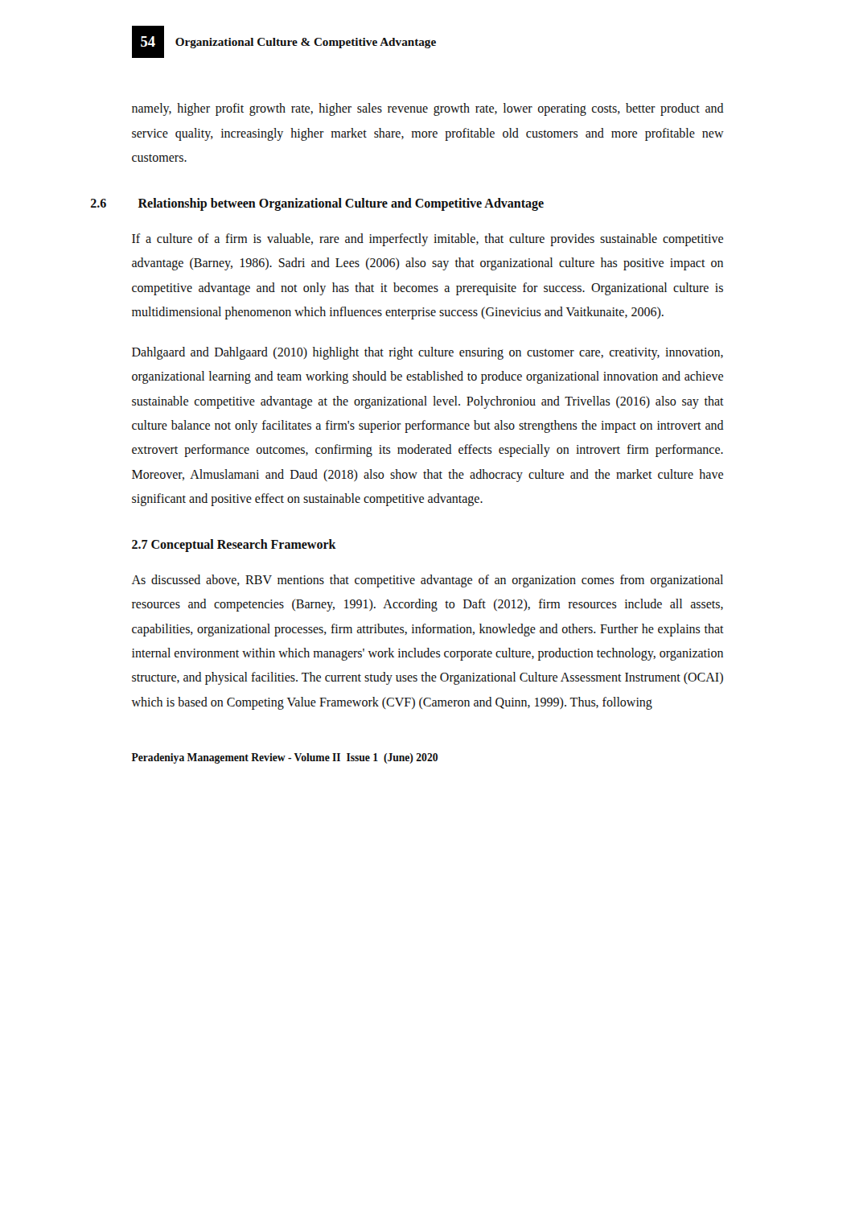54
Organizational Culture & Competitive Advantage
namely, higher profit growth rate, higher sales revenue growth rate, lower operating costs, better product and service quality, increasingly higher market share, more profitable old customers and more profitable new customers.
2.6 Relationship between Organizational Culture and Competitive Advantage
If a culture of a firm is valuable, rare and imperfectly imitable, that culture provides sustainable competitive advantage (Barney, 1986). Sadri and Lees (2006) also say that organizational culture has positive impact on competitive advantage and not only has that it becomes a prerequisite for success. Organizational culture is multidimensional phenomenon which influences enterprise success (Ginevicius and Vaitkunaite, 2006).
Dahlgaard and Dahlgaard (2010) highlight that right culture ensuring on customer care, creativity, innovation, organizational learning and team working should be established to produce organizational innovation and achieve sustainable competitive advantage at the organizational level. Polychroniou and Trivellas (2016) also say that culture balance not only facilitates a firm's superior performance but also strengthens the impact on introvert and extrovert performance outcomes, confirming its moderated effects especially on introvert firm performance. Moreover, Almuslamani and Daud (2018) also show that the adhocracy culture and the market culture have significant and positive effect on sustainable competitive advantage.
2.7 Conceptual Research Framework
As discussed above, RBV mentions that competitive advantage of an organization comes from organizational resources and competencies (Barney, 1991). According to Daft (2012), firm resources include all assets, capabilities, organizational processes, firm attributes, information, knowledge and others. Further he explains that internal environment within which managers' work includes corporate culture, production technology, organization structure, and physical facilities. The current study uses the Organizational Culture Assessment Instrument (OCAI) which is based on Competing Value Framework (CVF) (Cameron and Quinn, 1999). Thus, following
Peradeniya Management Review - Volume II Issue 1 (June) 2020